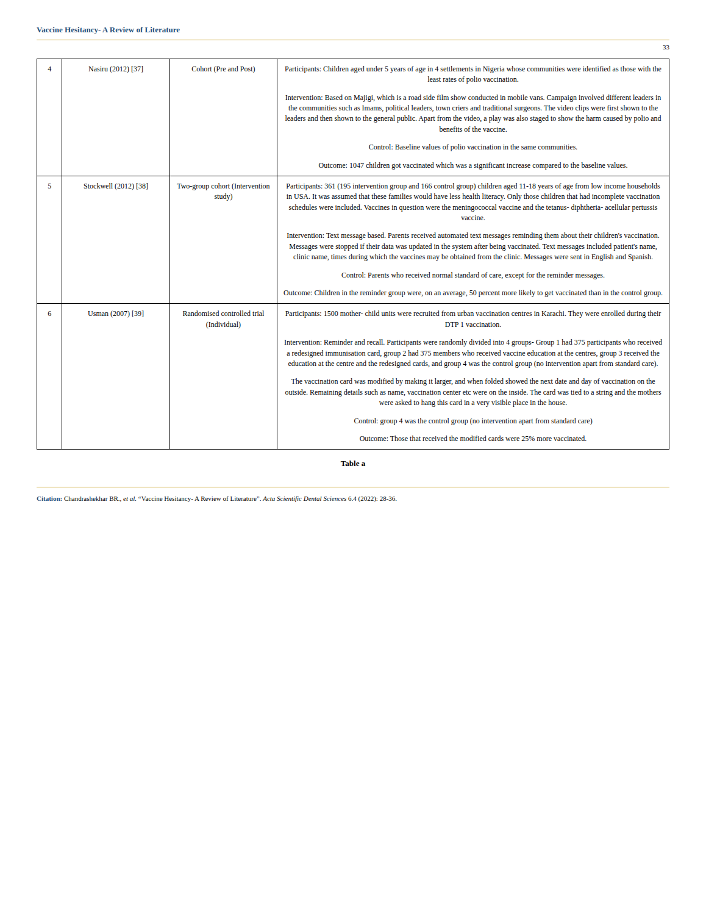Vaccine Hesitancy- A Review of Literature
33
| 4 | Nasiru (2012) [37] | Cohort (Pre and Post) | Participants: Children aged under 5 years of age in 4 settlements in Nigeria whose communities were identified as those with the least rates of polio vaccination. Intervention: Based on Majigi, which is a road side film show conducted in mobile vans. Campaign involved different leaders in the communities such as Imams, political leaders, town criers and traditional surgeons. The video clips were first shown to the leaders and then shown to the general public. Apart from the video, a play was also staged to show the harm caused by polio and benefits of the vaccine. Control: Baseline values of polio vaccination in the same communities. Outcome: 1047 children got vaccinated which was a significant increase compared to the baseline values. |
| 5 | Stockwell (2012) [38] | Two-group cohort (Intervention study) | Participants: 361 (195 intervention group and 166 control group) children aged 11-18 years of age from low income households in USA. It was assumed that these families would have less health literacy. Only those children that had incomplete vaccination schedules were included. Vaccines in question were the meningococcal vaccine and the tetanus- diphtheria- acellular pertussis vaccine. Intervention: Text message based. Parents received automated text messages reminding them about their children's vaccination. Messages were stopped if their data was updated in the system after being vaccinated. Text messages included patient's name, clinic name, times during which the vaccines may be obtained from the clinic. Messages were sent in English and Spanish. Control: Parents who received normal standard of care, except for the reminder messages. Outcome: Children in the reminder group were, on an average, 50 percent more likely to get vaccinated than in the control group. |
| 6 | Usman (2007) [39] | Randomised controlled trial (Individual) | Participants: 1500 mother- child units were recruited from urban vaccination centres in Karachi. They were enrolled during their DTP 1 vaccination. Intervention: Reminder and recall. Participants were randomly divided into 4 groups- Group 1 had 375 participants who received a redesigned immunisation card, group 2 had 375 members who received vaccine education at the centres, group 3 received the education at the centre and the redesigned cards, and group 4 was the control group (no intervention apart from standard care). The vaccination card was modified by making it larger, and when folded showed the next date and day of vaccination on the outside. Remaining details such as name, vaccination center etc were on the inside. The card was tied to a string and the mothers were asked to hang this card in a very visible place in the house. Control: group 4 was the control group (no intervention apart from standard care) Outcome: Those that received the modified cards were 25% more vaccinated. |
Table a
Citation: Chandrashekhar BR., et al. “Vaccine Hesitancy- A Review of Literature”. Acta Scientific Dental Sciences 6.4 (2022): 28-36.